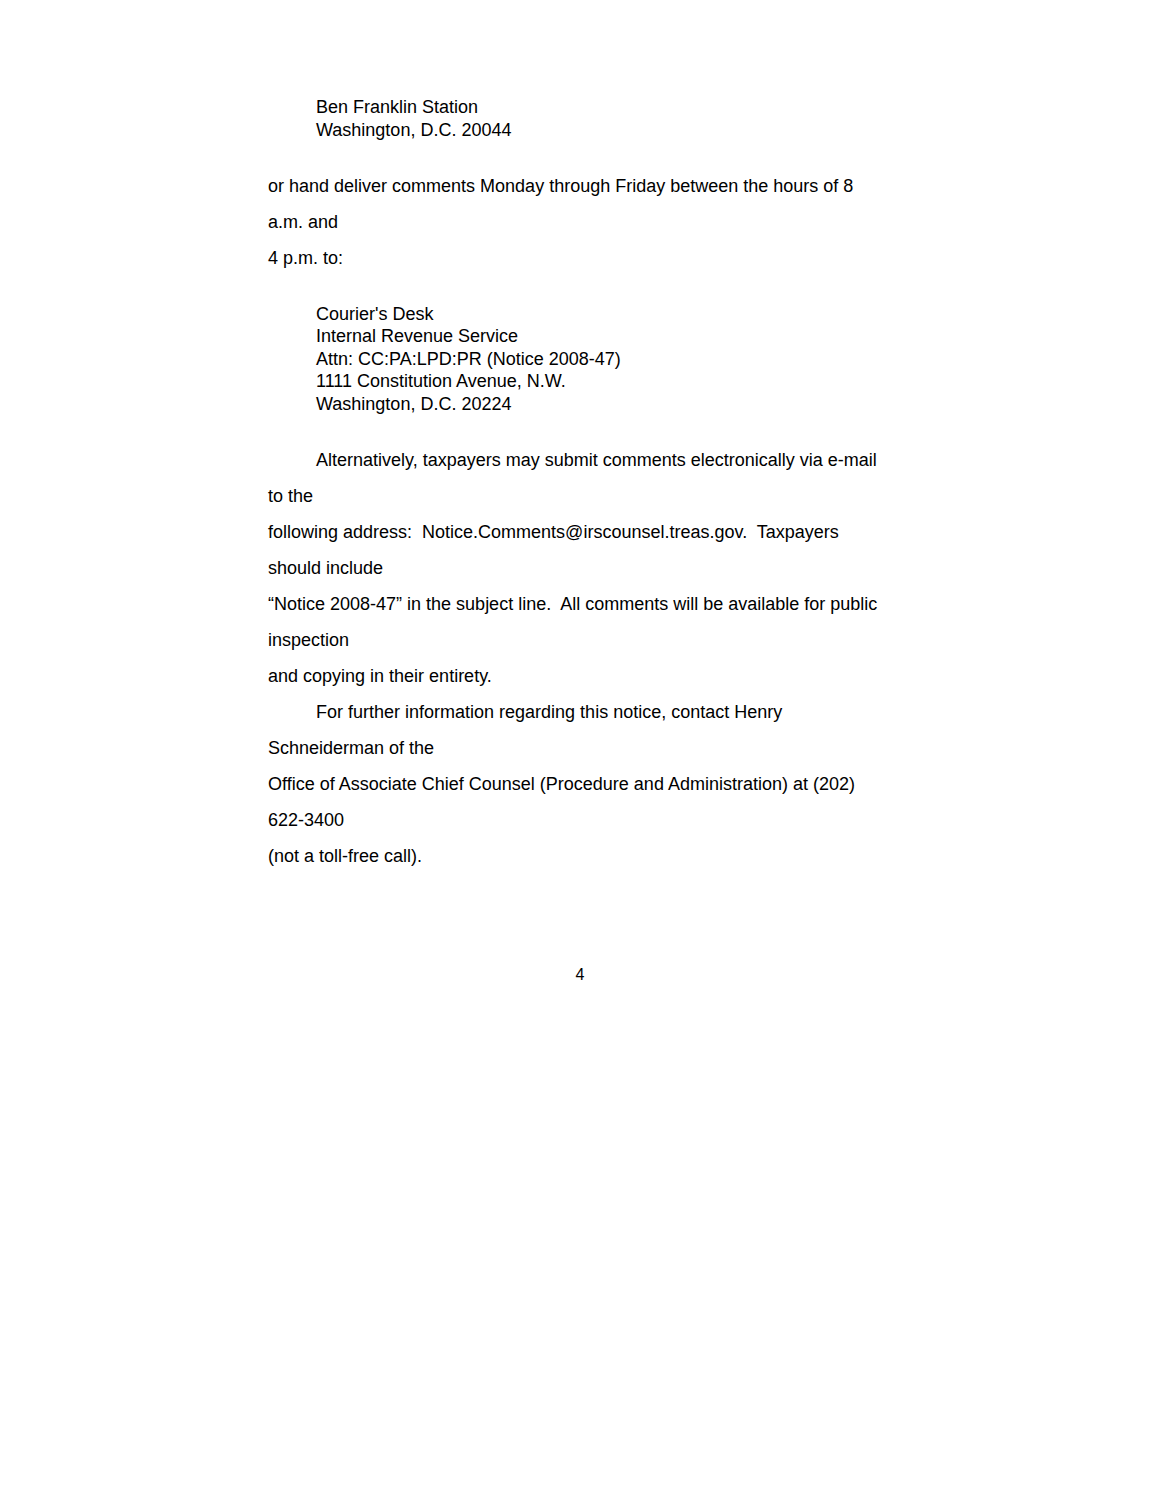Ben Franklin Station
Washington, D.C. 20044
or hand deliver comments Monday through Friday between the hours of 8 a.m. and
4 p.m. to:
Courier's Desk
Internal Revenue Service
Attn: CC:PA:LPD:PR (Notice 2008-47)
1111 Constitution Avenue, N.W.
Washington, D.C. 20224
Alternatively, taxpayers may submit comments electronically via e-mail to the
following address: Notice.Comments@irscounsel.treas.gov. Taxpayers should include
“Notice 2008-47” in the subject line. All comments will be available for public inspection
and copying in their entirety.
For further information regarding this notice, contact Henry Schneiderman of the
Office of Associate Chief Counsel (Procedure and Administration) at (202) 622-3400
(not a toll-free call).
4